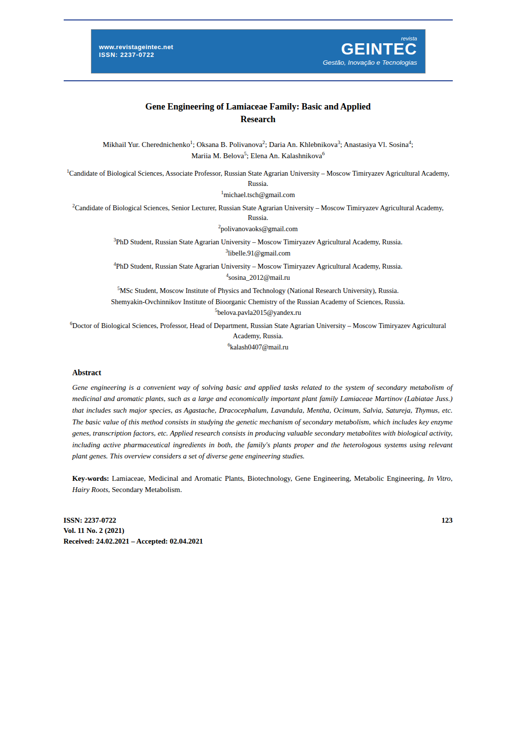www.revistageintec.net
ISSN: 2237-0722
revista
GEINTEC
Gestão, Inovação e Tecnologias
Gene Engineering of Lamiaceae Family: Basic and Applied
Research
Mikhail Yur. Cherednichenko1; Oksana B. Polivanova2; Daria An. Khlebnikova3; Anastasiya Vl. Sosina4;
Mariia M. Belova5; Elena An. Kalashnikova6
1Candidate of Biological Sciences, Associate Professor, Russian State Agrarian University – Moscow Timiryazev Agricultural Academy, Russia.
1michael.tsch@gmail.com
2Candidate of Biological Sciences, Senior Lecturer, Russian State Agrarian University – Moscow Timiryazev Agricultural Academy, Russia.
2polivanovaoks@gmail.com
3PhD Student, Russian State Agrarian University – Moscow Timiryazev Agricultural Academy, Russia.
3libelle.91@gmail.com
4PhD Student, Russian State Agrarian University – Moscow Timiryazev Agricultural Academy, Russia.
4sosina_2012@mail.ru
5MSc Student, Moscow Institute of Physics and Technology (National Research University), Russia.
Shemyakin-Ovchinnikov Institute of Bioorganic Chemistry of the Russian Academy of Sciences, Russia.
5belova.pavla2015@yandex.ru
6Doctor of Biological Sciences, Professor, Head of Department, Russian State Agrarian University – Moscow Timiryazev Agricultural Academy, Russia.
6kalash0407@mail.ru
Abstract
Gene engineering is a convenient way of solving basic and applied tasks related to the system of secondary metabolism of medicinal and aromatic plants, such as a large and economically important plant family Lamiaceae Martinov (Labiatae Juss.) that includes such major species, as Agastache, Dracocephalum, Lavandula, Mentha, Ocimum, Salvia, Satureja, Thymus, etc. The basic value of this method consists in studying the genetic mechanism of secondary metabolism, which includes key enzyme genes, transcription factors, etc. Applied research consists in producing valuable secondary metabolites with biological activity, including active pharmaceutical ingredients in both, the family's plants proper and the heterologous systems using relevant plant genes. This overview considers a set of diverse gene engineering studies.
Key-words: Lamiaceae, Medicinal and Aromatic Plants, Biotechnology, Gene Engineering, Metabolic Engineering, In Vitro, Hairy Roots, Secondary Metabolism.
ISSN: 2237-0722
Vol. 11 No. 2 (2021)
Received: 24.02.2021 – Accepted: 02.04.2021
123